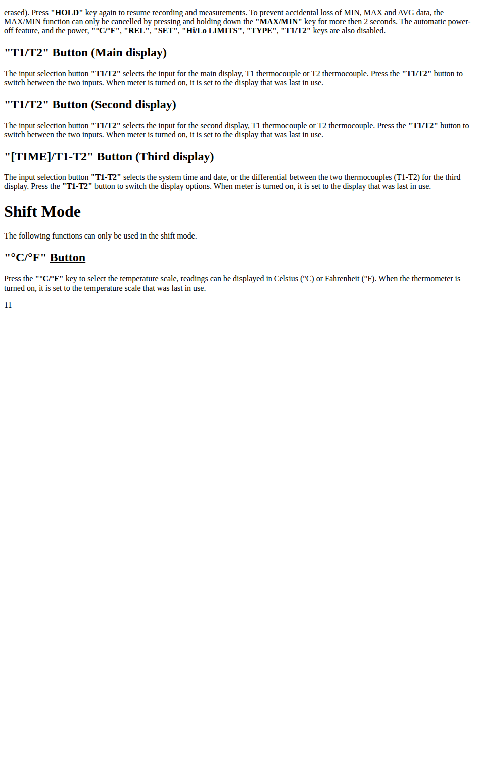erased). Press "HOLD" key again to resume recording and measurements. To prevent accidental loss of MIN, MAX and AVG data, the MAX/MIN function can only be cancelled by pressing and holding down the "MAX/MIN" key for more then 2 seconds. The automatic power-off feature, and the power, "°C/°F", "REL", "SET", "Hi/Lo LIMITS", "TYPE", "T1/T2" keys are also disabled.
"T1/T2" Button (Main display)
The input selection button "T1/T2" selects the input for the main display, T1 thermocouple or T2 thermocouple. Press the "T1/T2" button to switch between the two inputs. When meter is turned on, it is set to the display that was last in use.
"T1/T2" Button (Second display)
The input selection button "T1/T2" selects the input for the second display, T1 thermocouple or T2 thermocouple. Press the "T1/T2" button to switch between the two inputs. When meter is turned on, it is set to the display that was last in use.
"[TIME]/T1-T2" Button (Third display)
The input selection button "T1-T2" selects the system time and date, or the differential between the two thermocouples (T1-T2) for the third display. Press the "T1-T2" button to switch the display options. When meter is turned on, it is set to the display that was last in use.
Shift Mode
The following functions can only be used in the shift mode.
"°C/°F" Button
Press the "°C/°F" key to select the temperature scale, readings can be displayed in Celsius (°C) or Fahrenheit (°F). When the thermometer is turned on, it is set to the temperature scale that was last in use.
11